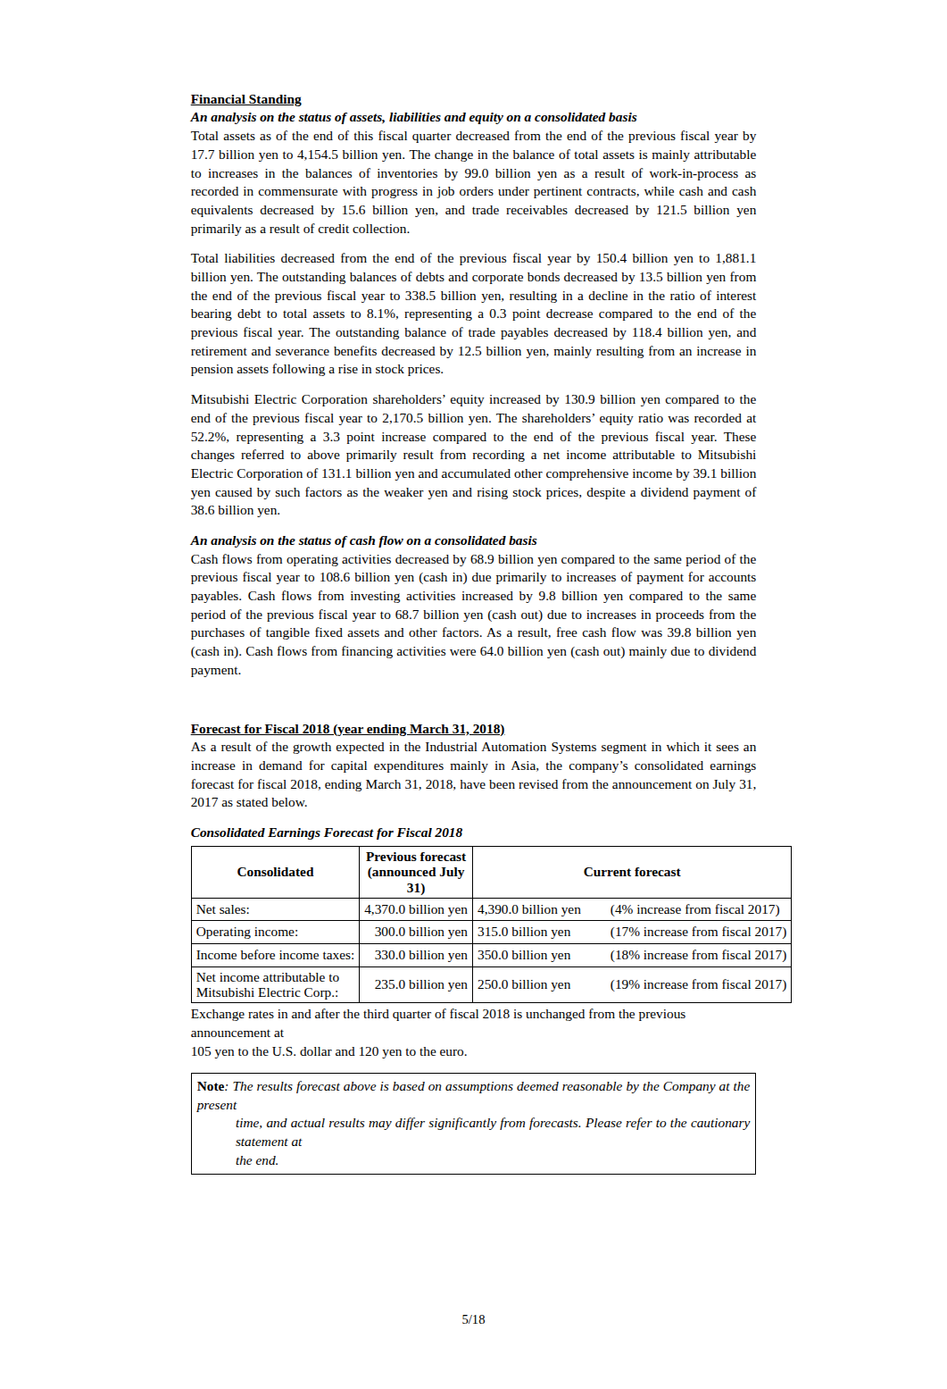Financial Standing
An analysis on the status of assets, liabilities and equity on a consolidated basis
Total assets as of the end of this fiscal quarter decreased from the end of the previous fiscal year by 17.7 billion yen to 4,154.5 billion yen. The change in the balance of total assets is mainly attributable to increases in the balances of inventories by 99.0 billion yen as a result of work-in-process as recorded in commensurate with progress in job orders under pertinent contracts, while cash and cash equivalents decreased by 15.6 billion yen, and trade receivables decreased by 121.5 billion yen primarily as a result of credit collection.
Total liabilities decreased from the end of the previous fiscal year by 150.4 billion yen to 1,881.1 billion yen. The outstanding balances of debts and corporate bonds decreased by 13.5 billion yen from the end of the previous fiscal year to 338.5 billion yen, resulting in a decline in the ratio of interest bearing debt to total assets to 8.1%, representing a 0.3 point decrease compared to the end of the previous fiscal year. The outstanding balance of trade payables decreased by 118.4 billion yen, and retirement and severance benefits decreased by 12.5 billion yen, mainly resulting from an increase in pension assets following a rise in stock prices.
Mitsubishi Electric Corporation shareholders’ equity increased by 130.9 billion yen compared to the end of the previous fiscal year to 2,170.5 billion yen. The shareholders’ equity ratio was recorded at 52.2%, representing a 3.3 point increase compared to the end of the previous fiscal year. These changes referred to above primarily result from recording a net income attributable to Mitsubishi Electric Corporation of 131.1 billion yen and accumulated other comprehensive income by 39.1 billion yen caused by such factors as the weaker yen and rising stock prices, despite a dividend payment of 38.6 billion yen.
An analysis on the status of cash flow on a consolidated basis
Cash flows from operating activities decreased by 68.9 billion yen compared to the same period of the previous fiscal year to 108.6 billion yen (cash in) due primarily to increases of payment for accounts payables. Cash flows from investing activities increased by 9.8 billion yen compared to the same period of the previous fiscal year to 68.7 billion yen (cash out) due to increases in proceeds from the purchases of tangible fixed assets and other factors. As a result, free cash flow was 39.8 billion yen (cash in). Cash flows from financing activities were 64.0 billion yen (cash out) mainly due to dividend payment.
Forecast for Fiscal 2018 (year ending March 31, 2018)
As a result of the growth expected in the Industrial Automation Systems segment in which it sees an increase in demand for capital expenditures mainly in Asia, the company’s consolidated earnings forecast for fiscal 2018, ending March 31, 2018, have been revised from the announcement on July 31, 2017 as stated below.
Consolidated Earnings Forecast for Fiscal 2018
| Consolidated | Previous forecast (announced July 31) | Current forecast |
| --- | --- | --- |
| Net sales: | 4,370.0 billion yen | 4,390.0 billion yen (4% increase from fiscal 2017) |
| Operating income: | 300.0 billion yen | 315.0 billion yen (17% increase from fiscal 2017) |
| Income before income taxes: | 330.0 billion yen | 350.0 billion yen (18% increase from fiscal 2017) |
| Net income attributable to Mitsubishi Electric Corp.: | 235.0 billion yen | 250.0 billion yen (19% increase from fiscal 2017) |
Exchange rates in and after the third quarter of fiscal 2018 is unchanged from the previous announcement at
105 yen to the U.S. dollar and 120 yen to the euro.
Note: The results forecast above is based on assumptions deemed reasonable by the Company at the present time, and actual results may differ significantly from forecasts. Please refer to the cautionary statement at the end.
5/18